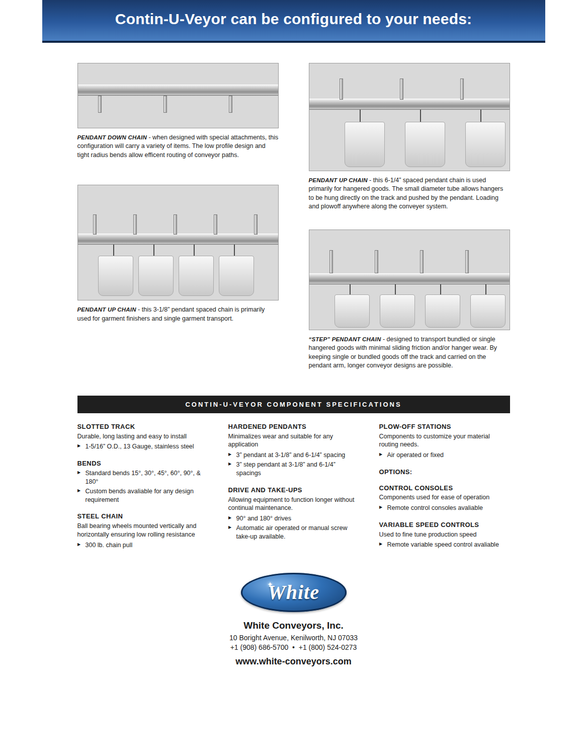Contin-U-Veyor can be configured to your needs:
PENDANT DOWN CHAIN - when designed with special attachments, this configuration will carry a variety of items. The low profile design and tight radius bends allow efficent routing of conveyor paths.
PENDANT UP CHAIN - this 3-1/8” pendant spaced chain is primarily used for garment finishers and single garment transport.
PENDANT UP CHAIN - this 6-1/4” spaced pendant chain is used primarily for hangered goods. The small diameter tube allows hangers to be hung directly on the track and pushed by the pendant. Loading and plowoff anywhere along the conveyer system.
“STEP” PENDANT CHAIN - designed to transport bundled or single hangered goods with minimal sliding friction and/or hanger wear. By keeping single or bundled goods off the track and carried on the pendant arm, longer conveyor designs are possible.
CONTIN-U-VEYOR COMPONENT SPECIFICATIONS
Slotted Track
Durable, long lasting and easy to install
1-5/16” O.D., 13 Gauge, stainless steel
Bends
Standard bends 15°, 30°, 45°, 60°, 90°, & 180°
Custom bends avaliable for any design requirement
Steel Chain
Ball bearing wheels mounted vertically and horizontally ensuring low rolling resistance
300 lb. chain pull
Hardened Pendants
Minimalizes wear and suitable for any application
3” pendant at 3-1/8” and 6-1/4” spacing
3” step pendant at 3-1/8” and 6-1/4” spacings
Drive and Take-Ups
Allowing equipment to function longer without continual maintenance.
90° and 180° drives
Automatic air operated or manual screw take-up available.
Plow-Off Stations
Components to customize your material routing needs.
Air operated or fixed
Options:
Control Consoles
Components used for ease of operation
Remote control consoles avaliable
Variable Speed Controls
Used to fine tune production speed
Remote variable speed control avaliable
✦
White
White Conveyors, Inc.
10 Boright Avenue, Kenilworth, NJ 07033
+1 (908) 686-5700 • +1 (800) 524-0273
www.white-conveyors.com